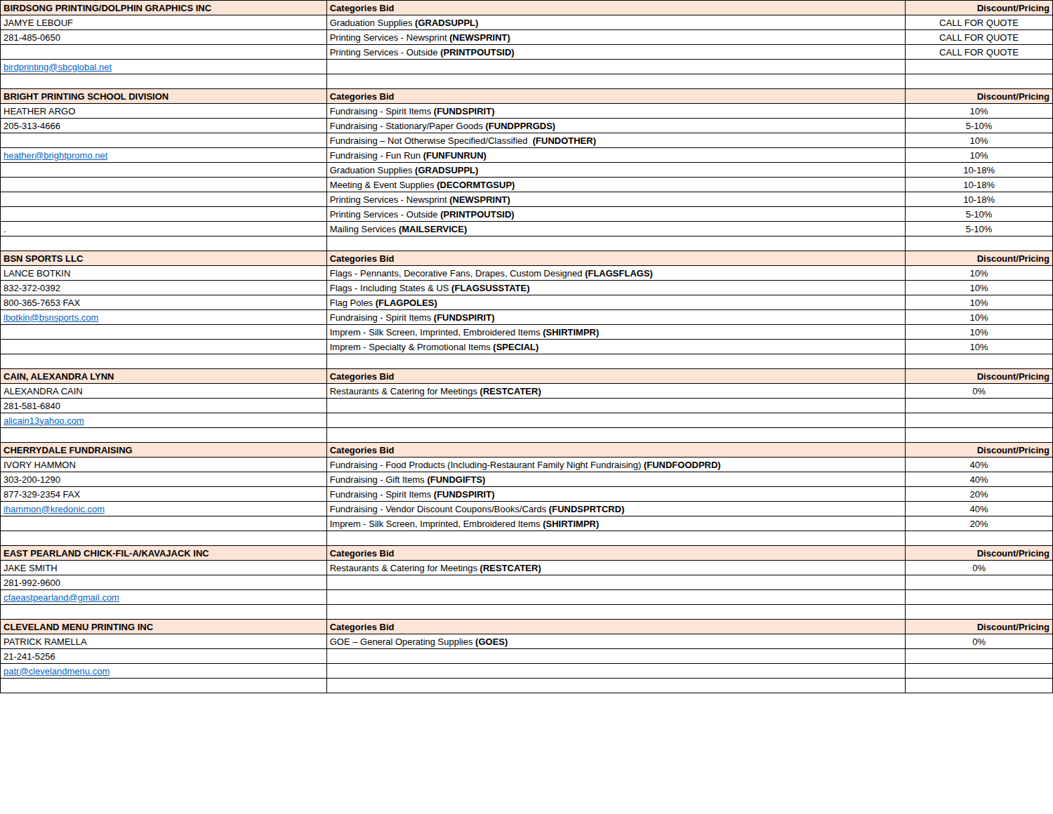| BIRDSONG PRINTING/DOLPHIN GRAPHICS INC | Categories Bid | Discount/Pricing |
| JAMYE LEBOUF | Graduation Supplies (GRADSUPPL) | CALL FOR QUOTE |
| 281-485-0650 | Printing Services - Newsprint (NEWSPRINT) | CALL FOR QUOTE |
| | Printing Services - Outside (PRINTPOUTSID) | CALL FOR QUOTE |
| birdprinting@sbcglobal.net | | |
| BRIGHT PRINTING SCHOOL DIVISION | Categories Bid | Discount/Pricing |
| HEATHER ARGO | Fundraising - Spirit Items (FUNDSPIRIT) | 10% |
| 205-313-4666 | Fundraising - Stationary/Paper Goods (FUNDPPRGDS) | 5-10% |
| | Fundraising – Not Otherwise Specified/Classified (FUNDOTHER) | 10% |
| heather@brightpromo.net | Fundraising - Fun Run (FUNFUNRUN) | 10% |
| | Graduation Supplies (GRADSUPPL) | 10-18% |
| | Meeting & Event Supplies (DECORMTGSUP) | 10-18% |
| | Printing Services - Newsprint (NEWSPRINT) | 10-18% |
| | Printing Services - Outside (PRINTPOUTSID) | 5-10% |
| . | Mailing Services (MAILSERVICE) | 5-10% |
| BSN SPORTS LLC | Categories Bid | Discount/Pricing |
| LANCE BOTKIN | Flags - Pennants, Decorative Fans, Drapes, Custom Designed (FLAGSFLAGS) | 10% |
| 832-372-0392 | Flags - Including States & US (FLAGSUSSTATE) | 10% |
| 800-365-7653 FAX | Flag Poles (FLAGPOLES) | 10% |
| lbotkin@bsnsports.com | Fundraising - Spirit Items (FUNDSPIRIT) | 10% |
| | Imprem - Silk Screen, Imprinted, Embroidered Items (SHIRTIMPR) | 10% |
| | Imprem - Specialty & Promotional Items (SPECIAL) | 10% |
| CAIN, ALEXANDRA LYNN | Categories Bid | Discount/Pricing |
| ALEXANDRA CAIN | Restaurants & Catering for Meetings (RESTCATER) | 0% |
| 281-581-6840 | | |
| alicain13yahoo.com | | |
| CHERRYDALE FUNDRAISING | Categories Bid | Discount/Pricing |
| IVORY HAMMON | Fundraising - Food Products (Including-Restaurant Family Night Fundraising) (FUNDFOODPRD) | 40% |
| 303-200-1290 | Fundraising - Gift Items (FUNDGIFTS) | 40% |
| 877-329-2354 FAX | Fundraising - Spirit Items (FUNDSPIRIT) | 20% |
| ihammon@kredonic.com | Fundraising - Vendor Discount Coupons/Books/Cards (FUNDSPRTCRD) | 40% |
| | Imprem - Silk Screen, Imprinted, Embroidered Items (SHIRTIMPR) | 20% |
| EAST PEARLAND CHICK-FIL-A/KAVAJACK INC | Categories Bid | Discount/Pricing |
| JAKE SMITH | Restaurants & Catering for Meetings (RESTCATER) | 0% |
| 281-992-9600 | | |
| cfaeastpearland@gmail.com | | |
| CLEVELAND MENU PRINTING INC | Categories Bid | Discount/Pricing |
| PATRICK RAMELLA | GOE – General Operating Supplies (GOES) | 0% |
| 21-241-5256 | | |
| patr@clevelandmenu.com | | |